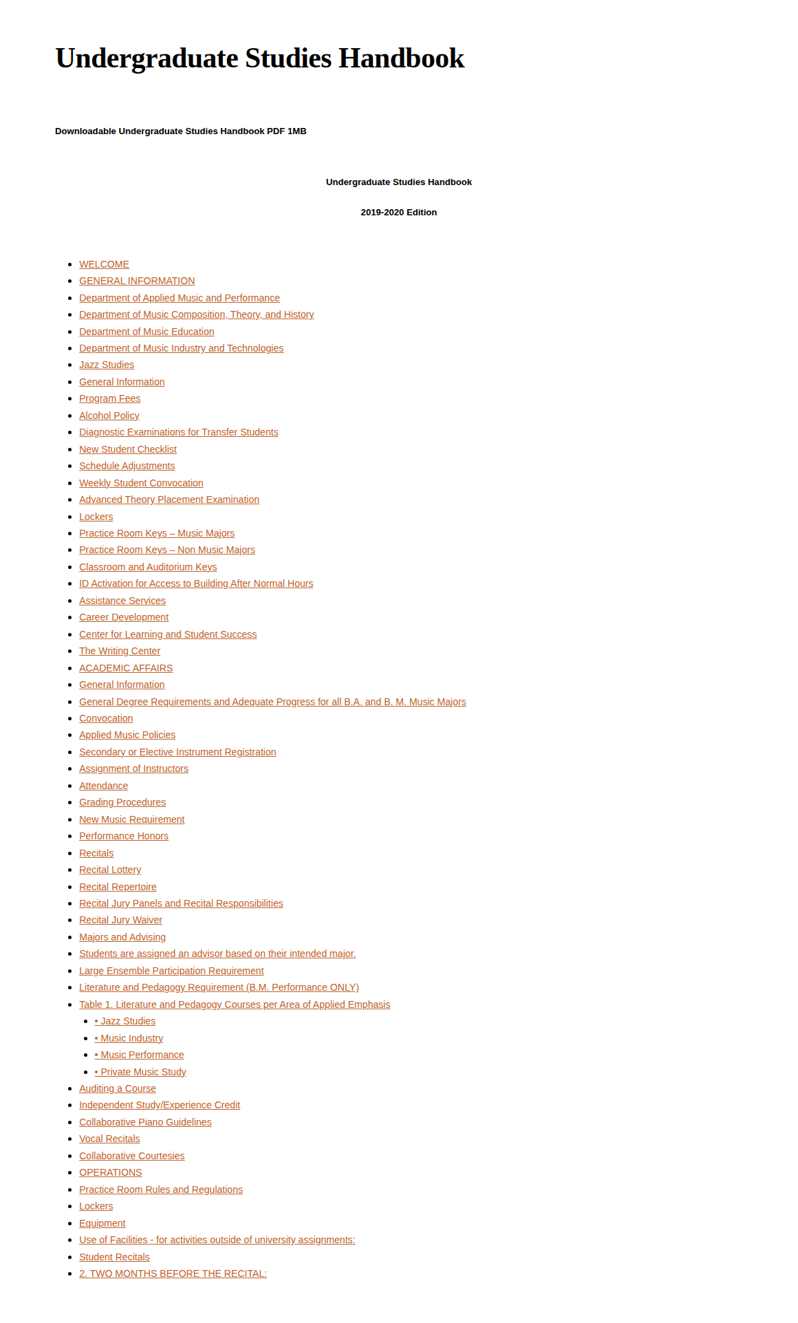Undergraduate Studies Handbook
Downloadable Undergraduate Studies Handbook PDF 1MB
Undergraduate Studies Handbook
2019-2020 Edition
WELCOME
GENERAL INFORMATION
Department of Applied Music and Performance
Department of Music Composition, Theory, and History
Department of Music Education
Department of Music Industry and Technologies
Jazz Studies
General Information
Program Fees
Alcohol Policy
Diagnostic Examinations for Transfer Students
New Student Checklist
Schedule Adjustments
Weekly Student Convocation
Advanced Theory Placement Examination
Lockers
Practice Room Keys – Music Majors
Practice Room Keys – Non Music Majors
Classroom and Auditorium Keys
ID Activation for Access to Building After Normal Hours
Assistance Services
Career Development
Center for Learning and Student Success
The Writing Center
ACADEMIC AFFAIRS
General Information
General Degree Requirements and Adequate Progress for all B.A. and B. M. Music Majors
Convocation
Applied Music Policies
Secondary or Elective Instrument Registration
Assignment of Instructors
Attendance
Grading Procedures
New Music Requirement
Performance Honors
Recitals
Recital Lottery
Recital Repertoire
Recital Jury Panels and Recital Responsibilities
Recital Jury Waiver
Majors and Advising
Students are assigned an advisor based on their intended major.
Large Ensemble Participation Requirement
Literature and Pedagogy Requirement (B.M. Performance ONLY)
Table 1. Literature and Pedagogy Courses per Area of Applied Emphasis
• Jazz Studies
• Music Industry
• Music Performance
• Private Music Study
Auditing a Course
Independent Study/Experience Credit
Collaborative Piano Guidelines
Vocal Recitals
Collaborative Courtesies
OPERATIONS
Practice Room Rules and Regulations
Lockers
Equipment
Use of Facilities - for activities outside of university assignments:
Student Recitals
2. TWO MONTHS BEFORE THE RECITAL: